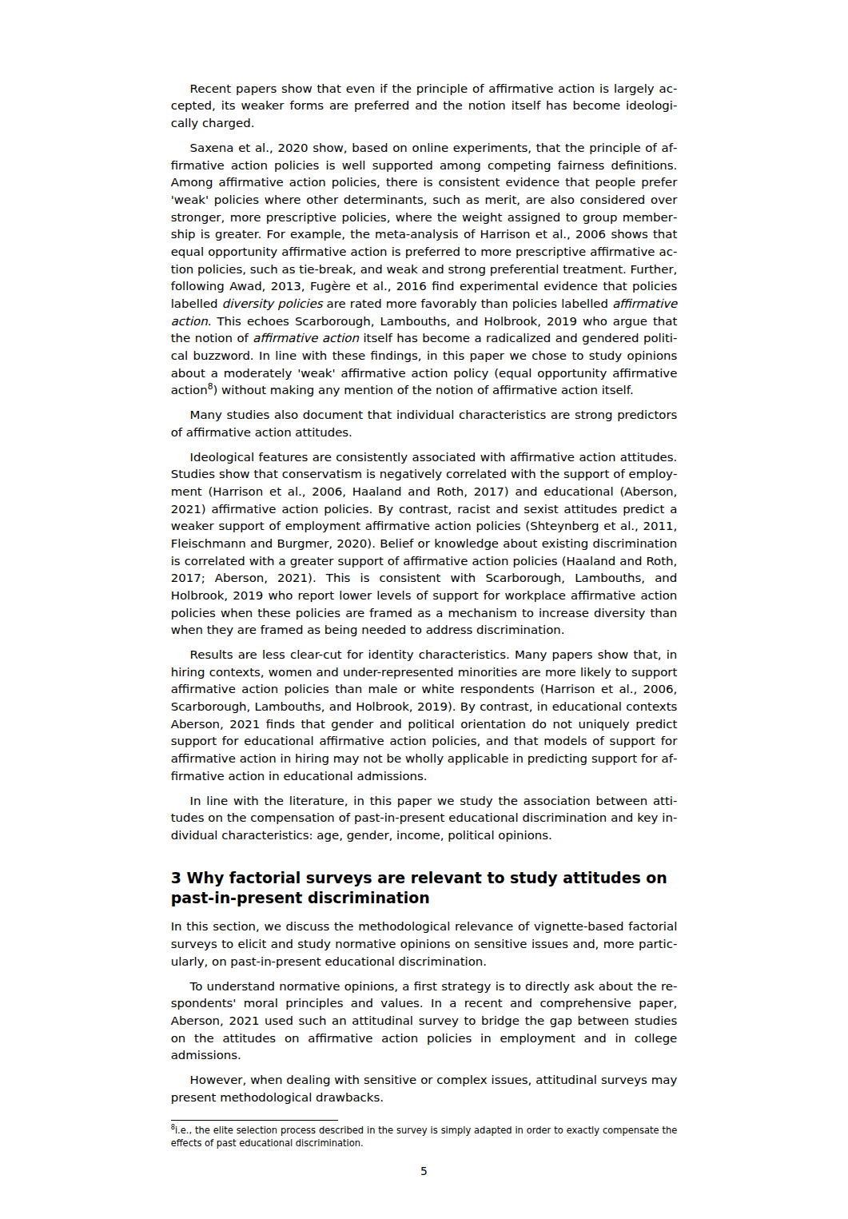Recent papers show that even if the principle of affirmative action is largely accepted, its weaker forms are preferred and the notion itself has become ideologically charged.
Saxena et al., 2020 show, based on online experiments, that the principle of affirmative action policies is well supported among competing fairness definitions. Among affirmative action policies, there is consistent evidence that people prefer 'weak' policies where other determinants, such as merit, are also considered over stronger, more prescriptive policies, where the weight assigned to group membership is greater. For example, the meta-analysis of Harrison et al., 2006 shows that equal opportunity affirmative action is preferred to more prescriptive affirmative action policies, such as tie-break, and weak and strong preferential treatment. Further, following Awad, 2013, Fugère et al., 2016 find experimental evidence that policies labelled diversity policies are rated more favorably than policies labelled affirmative action. This echoes Scarborough, Lambouths, and Holbrook, 2019 who argue that the notion of affirmative action itself has become a radicalized and gendered political buzzword. In line with these findings, in this paper we chose to study opinions about a moderately 'weak' affirmative action policy (equal opportunity affirmative action8) without making any mention of the notion of affirmative action itself.
Many studies also document that individual characteristics are strong predictors of affirmative action attitudes.
Ideological features are consistently associated with affirmative action attitudes. Studies show that conservatism is negatively correlated with the support of employment (Harrison et al., 2006, Haaland and Roth, 2017) and educational (Aberson, 2021) affirmative action policies. By contrast, racist and sexist attitudes predict a weaker support of employment affirmative action policies (Shteynberg et al., 2011, Fleischmann and Burgmer, 2020). Belief or knowledge about existing discrimination is correlated with a greater support of affirmative action policies (Haaland and Roth, 2017; Aberson, 2021). This is consistent with Scarborough, Lambouths, and Holbrook, 2019 who report lower levels of support for workplace affirmative action policies when these policies are framed as a mechanism to increase diversity than when they are framed as being needed to address discrimination.
Results are less clear-cut for identity characteristics. Many papers show that, in hiring contexts, women and under-represented minorities are more likely to support affirmative action policies than male or white respondents (Harrison et al., 2006, Scarborough, Lambouths, and Holbrook, 2019). By contrast, in educational contexts Aberson, 2021 finds that gender and political orientation do not uniquely predict support for educational affirmative action policies, and that models of support for affirmative action in hiring may not be wholly applicable in predicting support for affirmative action in educational admissions.
In line with the literature, in this paper we study the association between attitudes on the compensation of past-in-present educational discrimination and key individual characteristics: age, gender, income, political opinions.
3 Why factorial surveys are relevant to study attitudes on past-in-present discrimination
In this section, we discuss the methodological relevance of vignette-based factorial surveys to elicit and study normative opinions on sensitive issues and, more particularly, on past-in-present educational discrimination.
To understand normative opinions, a first strategy is to directly ask about the respondents' moral principles and values. In a recent and comprehensive paper, Aberson, 2021 used such an attitudinal survey to bridge the gap between studies on the attitudes on affirmative action policies in employment and in college admissions.
However, when dealing with sensitive or complex issues, attitudinal surveys may present methodological drawbacks.
8i.e., the elite selection process described in the survey is simply adapted in order to exactly compensate the effects of past educational discrimination.
5